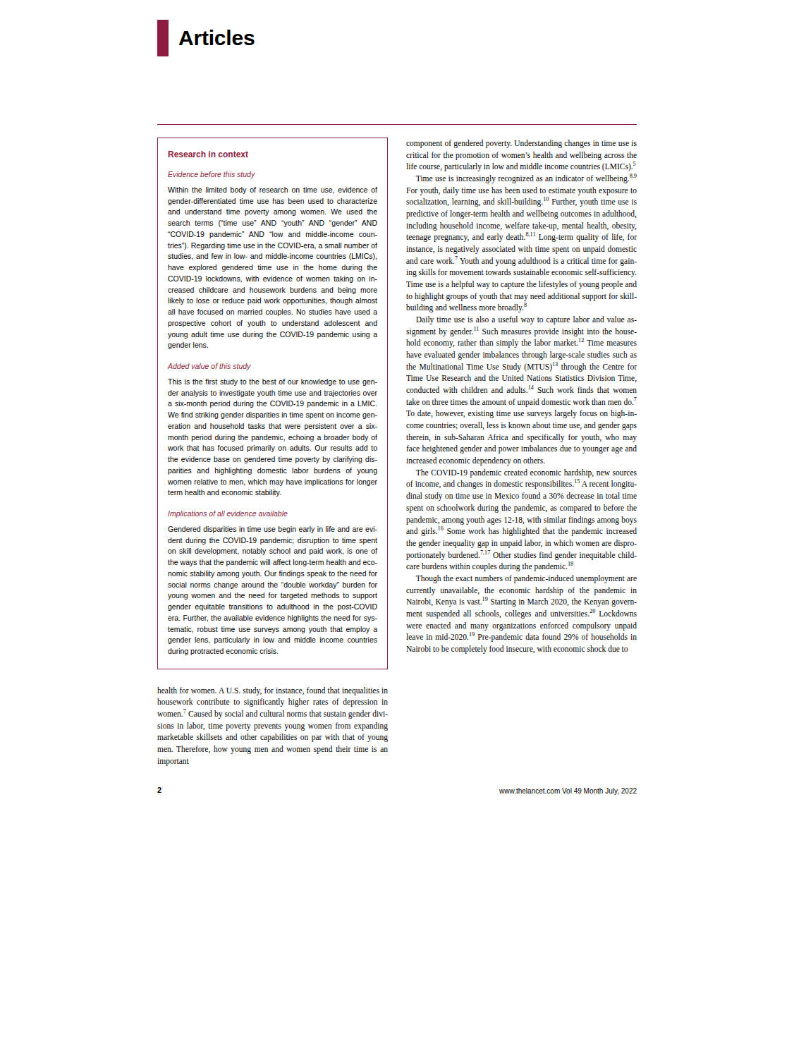Articles
Research in context
Evidence before this study
Within the limited body of research on time use, evidence of gender-differentiated time use has been used to characterize and understand time poverty among women. We used the search terms (“time use” AND “youth” AND “gender” AND “COVID-19 pandemic” AND “low and middle-income countries”). Regarding time use in the COVID-era, a small number of studies, and few in low- and middle-income countries (LMICs), have explored gendered time use in the home during the COVID-19 lockdowns, with evidence of women taking on increased childcare and housework burdens and being more likely to lose or reduce paid work opportunities, though almost all have focused on married couples. No studies have used a prospective cohort of youth to understand adolescent and young adult time use during the COVID-19 pandemic using a gender lens.
Added value of this study
This is the first study to the best of our knowledge to use gender analysis to investigate youth time use and trajectories over a six-month period during the COVID-19 pandemic in a LMIC. We find striking gender disparities in time spent on income generation and household tasks that were persistent over a six-month period during the pandemic, echoing a broader body of work that has focused primarily on adults. Our results add to the evidence base on gendered time poverty by clarifying disparities and highlighting domestic labor burdens of young women relative to men, which may have implications for longer term health and economic stability.
Implications of all evidence available
Gendered disparities in time use begin early in life and are evident during the COVID-19 pandemic; disruption to time spent on skill development, notably school and paid work, is one of the ways that the pandemic will affect long-term health and economic stability among youth. Our findings speak to the need for social norms change around the “double workday” burden for young women and the need for targeted methods to support gender equitable transitions to adulthood in the post-COVID era. Further, the available evidence highlights the need for systematic, robust time use surveys among youth that employ a gender lens, particularly in low and middle income countries during protracted economic crisis.
health for women. A U.S. study, for instance, found that inequalities in housework contribute to significantly higher rates of depression in women.7 Caused by social and cultural norms that sustain gender divisions in labor, time poverty prevents young women from expanding marketable skillsets and other capabilities on par with that of young men. Therefore, how young men and women spend their time is an important
component of gendered poverty. Understanding changes in time use is critical for the promotion of women’s health and wellbeing across the life course, particularly in low and middle income countries (LMICs).5
Time use is increasingly recognized as an indicator of wellbeing.8,9 For youth, daily time use has been used to estimate youth exposure to socialization, learning, and skill-building.10 Further, youth time use is predictive of longer-term health and wellbeing outcomes in adulthood, including household income, welfare take-up, mental health, obesity, teenage pregnancy, and early death.8,11 Long-term quality of life, for instance, is negatively associated with time spent on unpaid domestic and care work.7 Youth and young adulthood is a critical time for gaining skills for movement towards sustainable economic self-sufficiency. Time use is a helpful way to capture the lifestyles of young people and to highlight groups of youth that may need additional support for skill-building and wellness more broadly.8
Daily time use is also a useful way to capture labor and value assignment by gender.11 Such measures provide insight into the household economy, rather than simply the labor market.12 Time measures have evaluated gender imbalances through large-scale studies such as the Multinational Time Use Study (MTUS)13 through the Centre for Time Use Research and the United Nations Statistics Division Time, conducted with children and adults.14 Such work finds that women take on three times the amount of unpaid domestic work than men do.7 To date, however, existing time use surveys largely focus on high-income countries; overall, less is known about time use, and gender gaps therein, in sub-Saharan Africa and specifically for youth, who may face heightened gender and power imbalances due to younger age and increased economic dependency on others.
The COVID-19 pandemic created economic hardship, new sources of income, and changes in domestic responsibilites.15 A recent longitudinal study on time use in Mexico found a 30% decrease in total time spent on schoolwork during the pandemic, as compared to before the pandemic, among youth ages 12-18, with similar findings among boys and girls.16 Some work has highlighted that the pandemic increased the gender inequality gap in unpaid labor, in which women are disproportionately burdened.7,17 Other studies find gender inequitable childcare burdens within couples during the pandemic.18
Though the exact numbers of pandemic-induced unemployment are currently unavailable, the economic hardship of the pandemic in Nairobi, Kenya is vast.19 Starting in March 2020, the Kenyan government suspended all schools, colleges and universities.20 Lockdowns were enacted and many organizations enforced compulsory unpaid leave in mid-2020.19 Pre-pandemic data found 29% of households in Nairobi to be completely food insecure, with economic shock due to
2
www.thelancet.com Vol 49 Month July, 2022